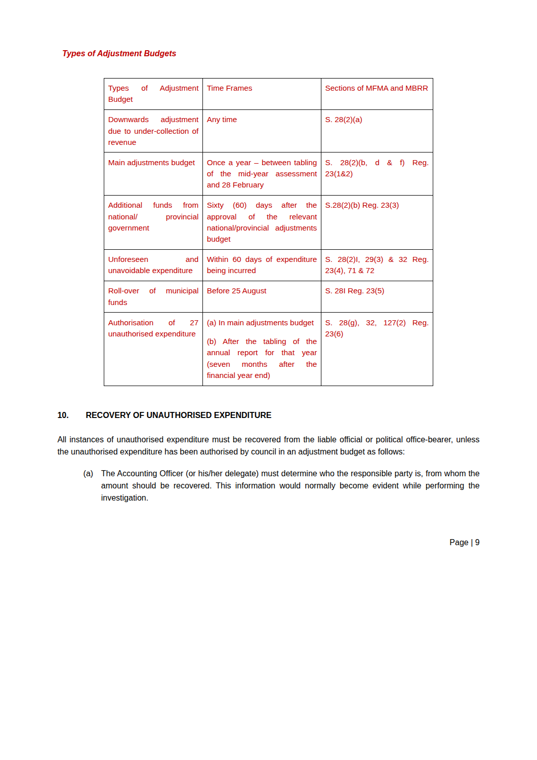Types of Adjustment Budgets
| Types of Adjustment Budget | Time Frames | Sections of MFMA and MBRR |
| Downwards adjustment due to under-collection of revenue | Any time | S. 28(2)(a) |
| Main adjustments budget | Once a year – between tabling of the mid-year assessment and 28 February | S. 28(2)(b, d & f) Reg. 23(1&2) |
| Additional funds from national/ provincial government | Sixty (60) days after the approval of the relevant national/provincial adjustments budget | S.28(2)(b) Reg. 23(3) |
| Unforeseen and unavoidable expenditure | Within 60 days of expenditure being incurred | S. 28(2)I, 29(3) & 32 Reg. 23(4), 71 & 72 |
| Roll-over of municipal funds | Before 25 August | S. 28I Reg. 23(5) |
| Authorisation of 27 unauthorised expenditure | (a) In main adjustments budget (b) After the tabling of the annual report for that year (seven months after the financial year end) | S. 28(g), 32, 127(2) Reg. 23(6) |
10. RECOVERY OF UNAUTHORISED EXPENDITURE
All instances of unauthorised expenditure must be recovered from the liable official or political office-bearer, unless the unauthorised expenditure has been authorised by council in an adjustment budget as follows:
(a) The Accounting Officer (or his/her delegate) must determine who the responsible party is, from whom the amount should be recovered. This information would normally become evident while performing the investigation.
Page | 9